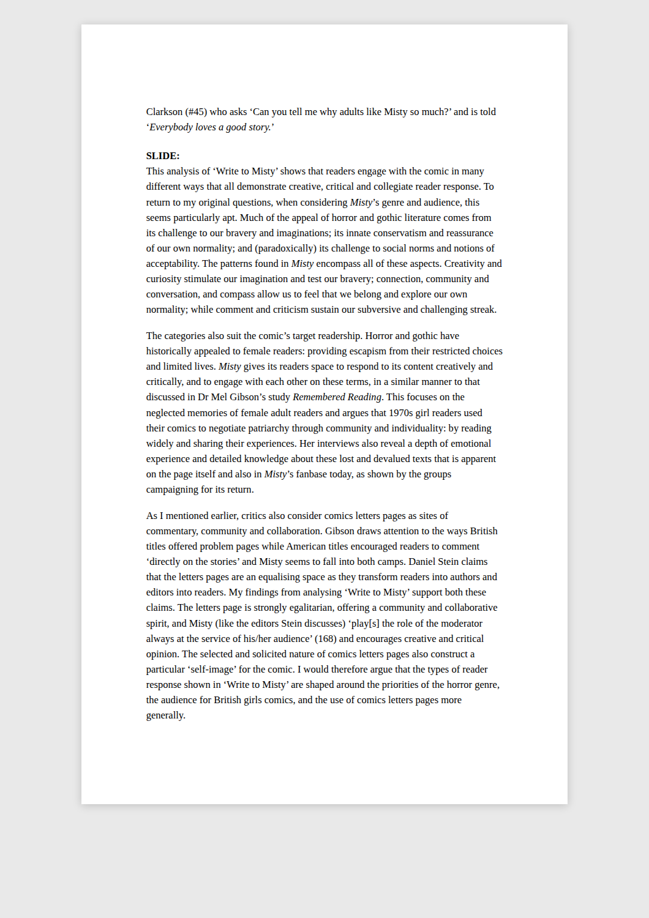Clarkson (#45) who asks ‘Can you tell me why adults like Misty so much?’ and is told ‘Everybody loves a good story.’
SLIDE:
This analysis of ‘Write to Misty’ shows that readers engage with the comic in many different ways that all demonstrate creative, critical and collegiate reader response. To return to my original questions, when considering Misty’s genre and audience, this seems particularly apt. Much of the appeal of horror and gothic literature comes from its challenge to our bravery and imaginations; its innate conservatism and reassurance of our own normality; and (paradoxically) its challenge to social norms and notions of acceptability. The patterns found in Misty encompass all of these aspects. Creativity and curiosity stimulate our imagination and test our bravery; connection, community and conversation, and compass allow us to feel that we belong and explore our own normality; while comment and criticism sustain our subversive and challenging streak.
The categories also suit the comic’s target readership. Horror and gothic have historically appealed to female readers: providing escapism from their restricted choices and limited lives. Misty gives its readers space to respond to its content creatively and critically, and to engage with each other on these terms, in a similar manner to that discussed in Dr Mel Gibson’s study Remembered Reading. This focuses on the neglected memories of female adult readers and argues that 1970s girl readers used their comics to negotiate patriarchy through community and individuality: by reading widely and sharing their experiences. Her interviews also reveal a depth of emotional experience and detailed knowledge about these lost and devalued texts that is apparent on the page itself and also in Misty’s fanbase today, as shown by the groups campaigning for its return.
As I mentioned earlier, critics also consider comics letters pages as sites of commentary, community and collaboration. Gibson draws attention to the ways British titles offered problem pages while American titles encouraged readers to comment ‘directly on the stories’ and Misty seems to fall into both camps. Daniel Stein claims that the letters pages are an equalising space as they transform readers into authors and editors into readers. My findings from analysing ‘Write to Misty’ support both these claims. The letters page is strongly egalitarian, offering a community and collaborative spirit, and Misty (like the editors Stein discusses) ‘play[s] the role of the moderator always at the service of his/her audience’ (168) and encourages creative and critical opinion. The selected and solicited nature of comics letters pages also construct a particular ‘self-image’ for the comic. I would therefore argue that the types of reader response shown in ‘Write to Misty’ are shaped around the priorities of the horror genre, the audience for British girls comics, and the use of comics letters pages more generally.